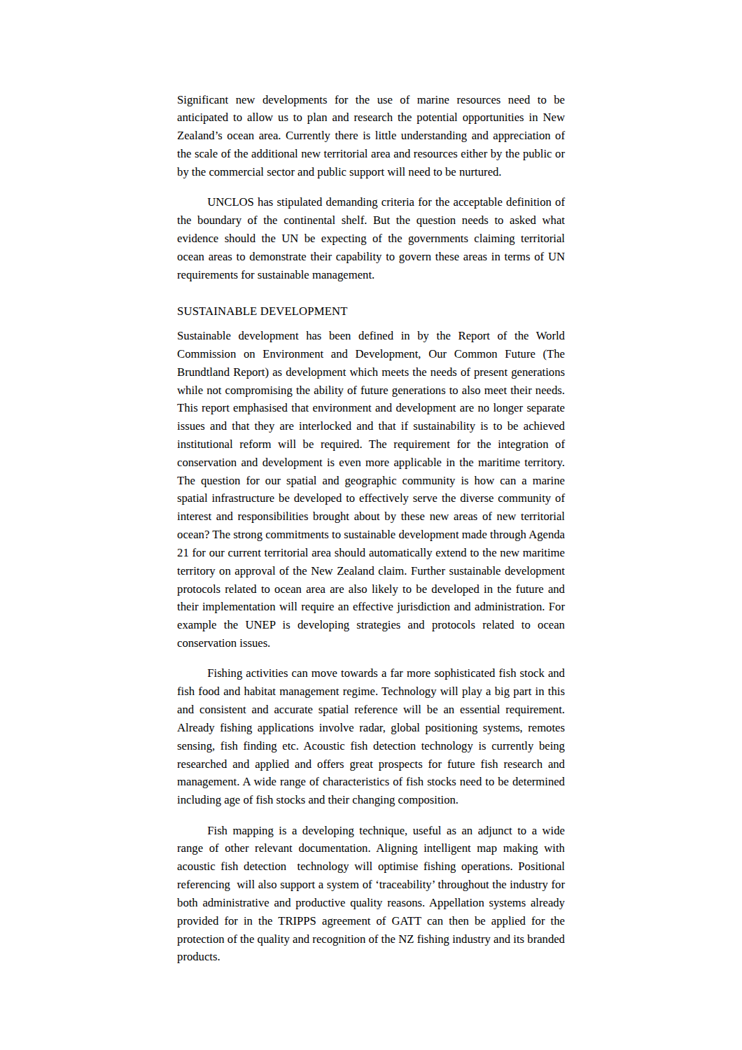Significant new developments for the use of marine resources need to be anticipated to allow us to plan and research the potential opportunities in New Zealand’s ocean area. Currently there is little understanding and appreciation of the scale of the additional new territorial area and resources either by the public or by the commercial sector and public support will need to be nurtured.
UNCLOS has stipulated demanding criteria for the acceptable definition of the boundary of the continental shelf. But the question needs to asked what evidence should the UN be expecting of the governments claiming territorial ocean areas to demonstrate their capability to govern these areas in terms of UN requirements for sustainable management.
Sustainable Development
Sustainable development has been defined in by the Report of the World Commission on Environment and Development, Our Common Future (The Brundtland Report) as development which meets the needs of present generations while not compromising the ability of future generations to also meet their needs. This report emphasised that environment and development are no longer separate issues and that they are interlocked and that if sustainability is to be achieved institutional reform will be required. The requirement for the integration of conservation and development is even more applicable in the maritime territory. The question for our spatial and geographic community is how can a marine spatial infrastructure be developed to effectively serve the diverse community of interest and responsibilities brought about by these new areas of new territorial ocean? The strong commitments to sustainable development made through Agenda 21 for our current territorial area should automatically extend to the new maritime territory on approval of the New Zealand claim. Further sustainable development protocols related to ocean area are also likely to be developed in the future and their implementation will require an effective jurisdiction and administration. For example the UNEP is developing strategies and protocols related to ocean conservation issues.
Fishing activities can move towards a far more sophisticated fish stock and fish food and habitat management regime. Technology will play a big part in this and consistent and accurate spatial reference will be an essential requirement. Already fishing applications involve radar, global positioning systems, remotes sensing, fish finding etc. Acoustic fish detection technology is currently being researched and applied and offers great prospects for future fish research and management. A wide range of characteristics of fish stocks need to be determined including age of fish stocks and their changing composition.
Fish mapping is a developing technique, useful as an adjunct to a wide range of other relevant documentation. Aligning intelligent map making with acoustic fish detection technology will optimise fishing operations. Positional referencing will also support a system of ‘traceability’ throughout the industry for both administrative and productive quality reasons. Appellation systems already provided for in the TRIPPS agreement of GATT can then be applied for the protection of the quality and recognition of the NZ fishing industry and its branded products.